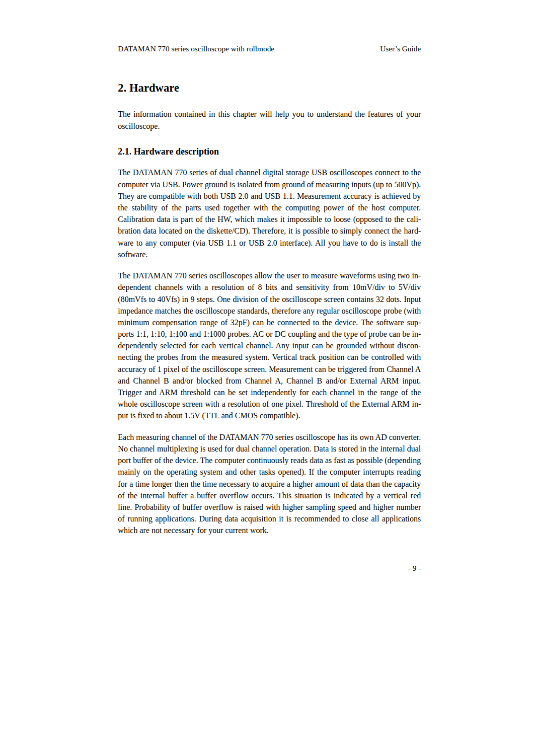DATAMAN 770 series oscilloscope with rollmode User’s Guide
2. Hardware
The information contained in this chapter will help you to understand the features of your oscilloscope.
2.1. Hardware description
The DATAMAN 770 series of dual channel digital storage USB oscilloscopes connect to the computer via USB. Power ground is isolated from ground of measuring inputs (up to 500Vp). They are compatible with both USB 2.0 and USB 1.1. Measurement accuracy is achieved by the stability of the parts used together with the computing power of the host computer. Calibration data is part of the HW, which makes it impossible to loose (opposed to the calibration data located on the diskette/CD). Therefore, it is possible to simply connect the hardware to any computer (via USB 1.1 or USB 2.0 interface). All you have to do is install the software.
The DATAMAN 770 series oscilloscopes allow the user to measure waveforms using two independent channels with a resolution of 8 bits and sensitivity from 10mV/div to 5V/div (80mVfs to 40Vfs) in 9 steps. One division of the oscilloscope screen contains 32 dots. Input impedance matches the oscilloscope standards, therefore any regular oscilloscope probe (with minimum compensation range of 32pF) can be connected to the device. The software supports 1:1, 1:10, 1:100 and 1:1000 probes. AC or DC coupling and the type of probe can be independently selected for each vertical channel. Any input can be grounded without disconnecting the probes from the measured system. Vertical track position can be controlled with accuracy of 1 pixel of the oscilloscope screen. Measurement can be triggered from Channel A and Channel B and/or blocked from Channel A, Channel B and/or External ARM input. Trigger and ARM threshold can be set independently for each channel in the range of the whole oscilloscope screen with a resolution of one pixel. Threshold of the External ARM input is fixed to about 1.5V (TTL and CMOS compatible).
Each measuring channel of the DATAMAN 770 series oscilloscope has its own AD converter. No channel multiplexing is used for dual channel operation. Data is stored in the internal dual port buffer of the device. The computer continuously reads data as fast as possible (depending mainly on the operating system and other tasks opened). If the computer interrupts reading for a time longer then the time necessary to acquire a higher amount of data than the capacity of the internal buffer a buffer overflow occurs. This situation is indicated by a vertical red line. Probability of buffer overflow is raised with higher sampling speed and higher number of running applications. During data acquisition it is recommended to close all applications which are not necessary for your current work.
- 9 -